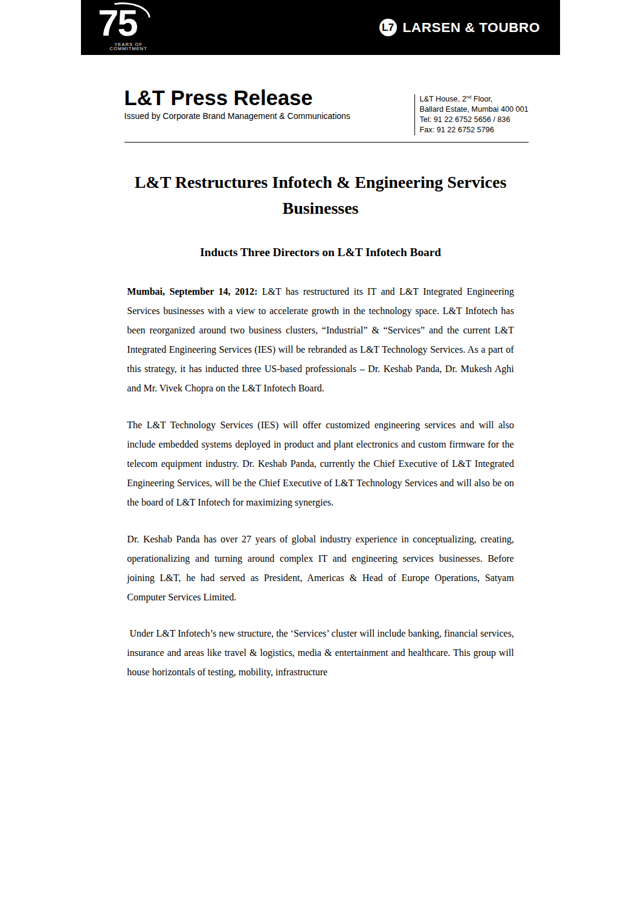75
YEARS OF
COMMITMENT
L7
LARSEN & TOUBRO
L&T Press Release
Issued by Corporate Brand Management & Communications
L&T House, 2nd Floor,
Ballard Estate, Mumbai 400 001
Tel: 91 22 6752 5656 / 836
Fax: 91 22 6752 5796
L&T Restructures Infotech & Engineering Services Businesses
Inducts Three Directors on L&T Infotech Board
Mumbai, September 14, 2012: L&T has restructured its IT and L&T Integrated Engineering Services businesses with a view to accelerate growth in the technology space. L&T Infotech has been reorganized around two business clusters, “Industrial” & “Services” and the current L&T Integrated Engineering Services (IES) will be rebranded as L&T Technology Services. As a part of this strategy, it has inducted three US-based professionals – Dr. Keshab Panda, Dr. Mukesh Aghi and Mr. Vivek Chopra on the L&T Infotech Board.
The L&T Technology Services (IES) will offer customized engineering services and will also include embedded systems deployed in product and plant electronics and custom firmware for the telecom equipment industry. Dr. Keshab Panda, currently the Chief Executive of L&T Integrated Engineering Services, will be the Chief Executive of L&T Technology Services and will also be on the board of L&T Infotech for maximizing synergies.
Dr. Keshab Panda has over 27 years of global industry experience in conceptualizing, creating, operationalizing and turning around complex IT and engineering services businesses. Before joining L&T, he had served as President, Americas & Head of Europe Operations, Satyam Computer Services Limited.
Under L&T Infotech’s new structure, the ‘Services’ cluster will include banking, financial services, insurance and areas like travel & logistics, media & entertainment and healthcare. This group will house horizontals of testing, mobility, infrastructure